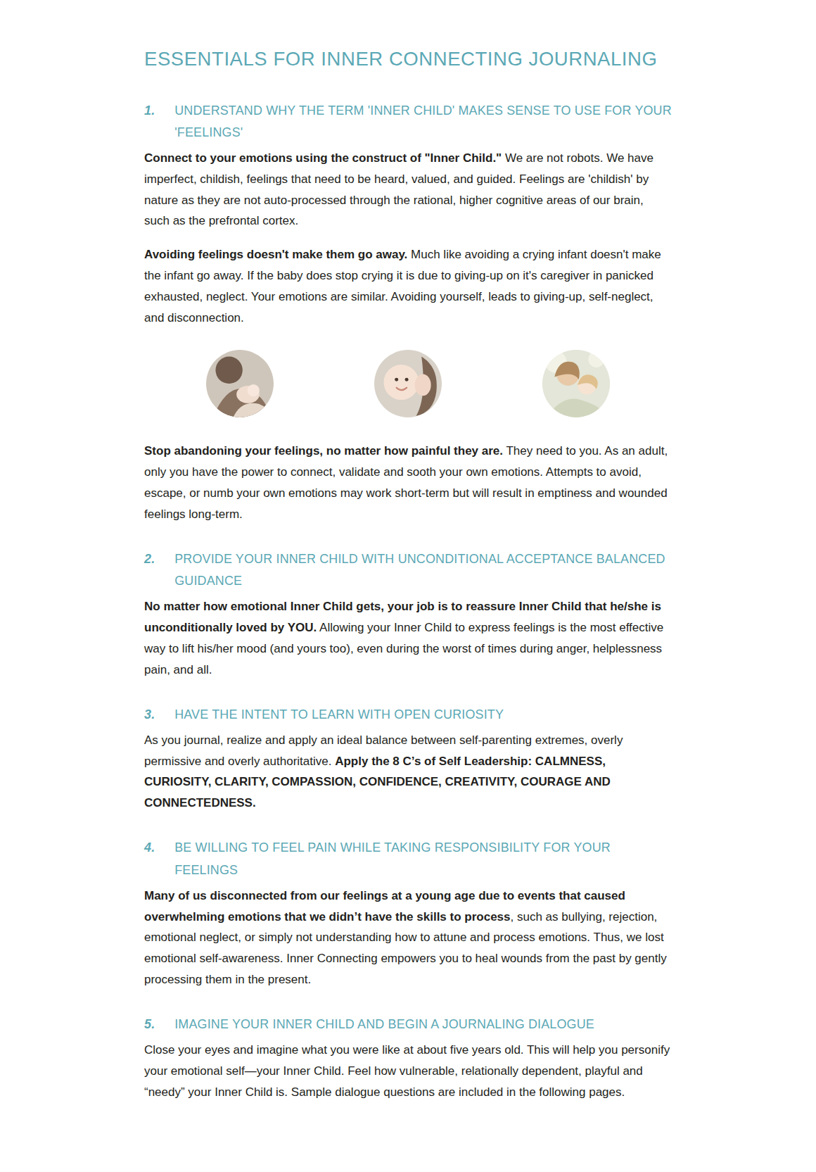Essentials for Inner Connecting Journaling
1. Understand why the term 'Inner Child' makes sense to use for your 'feelings'
Connect to your emotions using the construct of "Inner Child." We are not robots. We have imperfect, childish, feelings that need to be heard, valued, and guided. Feelings are 'childish' by nature as they are not auto-processed through the rational, higher cognitive areas of our brain, such as the prefrontal cortex.
Avoiding feelings doesn't make them go away. Much like avoiding a crying infant doesn't make the infant go away. If the baby does stop crying it is due to giving-up on it's caregiver in panicked exhausted, neglect. Your emotions are similar. Avoiding yourself, leads to giving-up, self-neglect, and disconnection.
Stop abandoning your feelings, no matter how painful they are. They need to you. As an adult, only you have the power to connect, validate and sooth your own emotions. Attempts to avoid, escape, or numb your own emotions may work short-term but will result in emptiness and wounded feelings long-term.
2. Provide your Inner Child with unconditional acceptance balanced guidance
No matter how emotional Inner Child gets, your job is to reassure Inner Child that he/she is unconditionally loved by YOU. Allowing your Inner Child to express feelings is the most effective way to lift his/her mood (and yours too), even during the worst of times during anger, helplessness pain, and all.
3. Have the intent to learn with open curiosity
As you journal, realize and apply an ideal balance between self-parenting extremes, overly permissive and overly authoritative. Apply the 8 C’s of Self Leadership: CALMNESS, CURIOSITY, CLARITY, COMPASSION, CONFIDENCE, CREATIVITY, COURAGE AND CONNECTEDNESS.
4. Be willing to feel pain while taking responsibility for your feelings
Many of us disconnected from our feelings at a young age due to events that caused overwhelming emotions that we didn’t have the skills to process, such as bullying, rejection, emotional neglect, or simply not understanding how to attune and process emotions. Thus, we lost emotional self-awareness. Inner Connecting empowers you to heal wounds from the past by gently processing them in the present.
5. Imagine your Inner Child and begin a journaling dialogue
Close your eyes and imagine what you were like at about five years old. This will help you personify your emotional self—your Inner Child. Feel how vulnerable, relationally dependent, playful and “needy” your Inner Child is. Sample dialogue questions are included in the following pages.